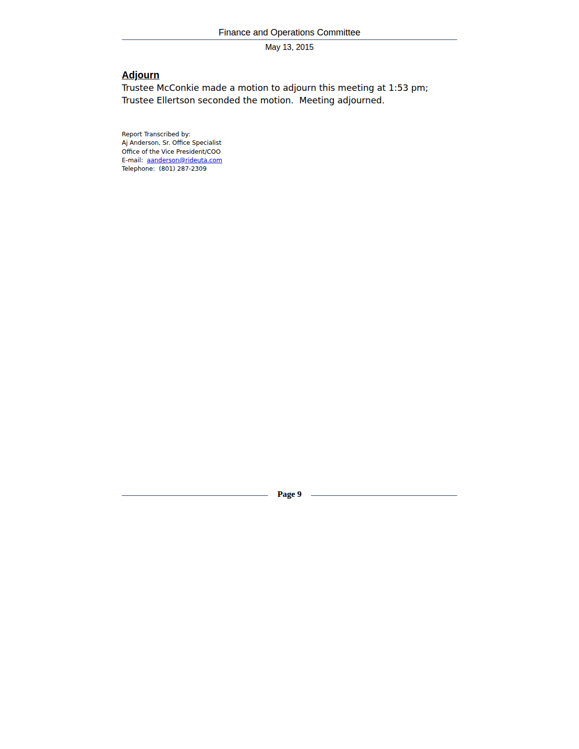Finance and Operations Committee
May 13, 2015
Adjourn
Trustee McConkie made a motion to adjourn this meeting at 1:53 pm; Trustee Ellertson seconded the motion. Meeting adjourned.
Report Transcribed by:
Aj Anderson, Sr. Office Specialist
Office of the Vice President/COO
E-mail: aanderson@rideuta.com
Telephone: (801) 287-2309
Page 9